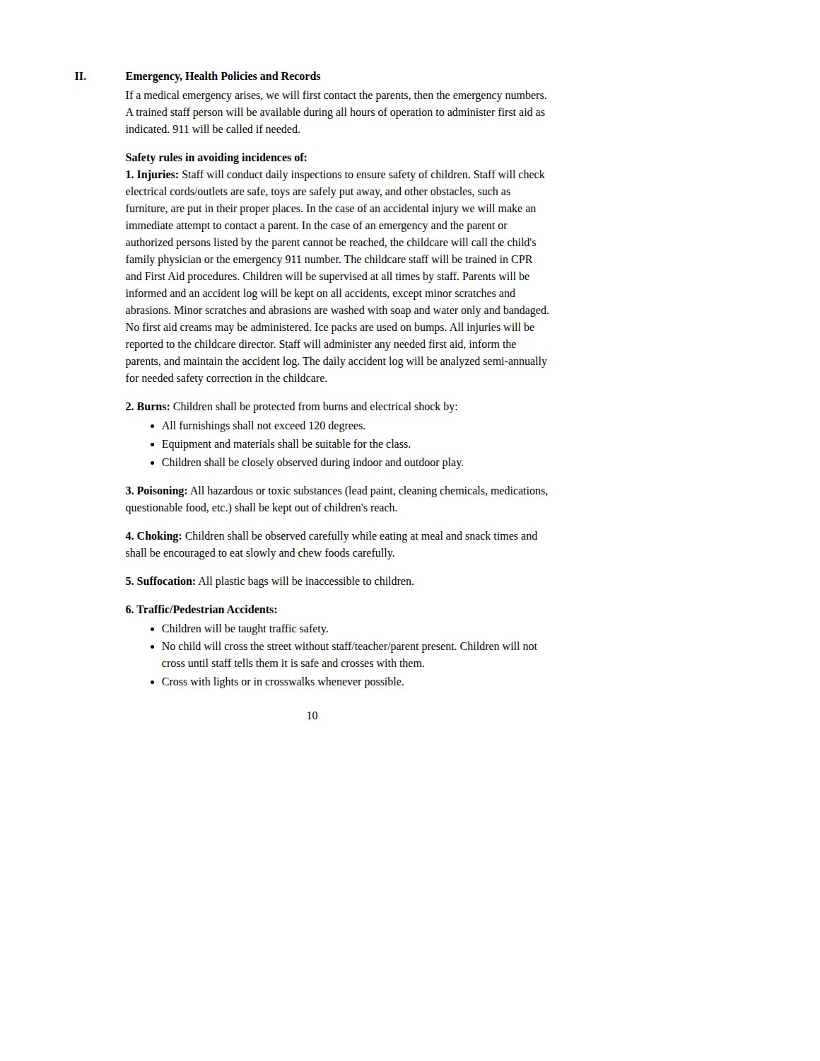II. Emergency, Health Policies and Records
If a medical emergency arises, we will first contact the parents, then the emergency numbers. A trained staff person will be available during all hours of operation to administer first aid as indicated. 911 will be called if needed.
Safety rules in avoiding incidences of:
1. Injuries: Staff will conduct daily inspections to ensure safety of children. Staff will check electrical cords/outlets are safe, toys are safely put away, and other obstacles, such as furniture, are put in their proper places. In the case of an accidental injury we will make an immediate attempt to contact a parent. In the case of an emergency and the parent or authorized persons listed by the parent cannot be reached, the childcare will call the child's family physician or the emergency 911 number. The childcare staff will be trained in CPR and First Aid procedures. Children will be supervised at all times by staff. Parents will be informed and an accident log will be kept on all accidents, except minor scratches and abrasions. Minor scratches and abrasions are washed with soap and water only and bandaged. No first aid creams may be administered. Ice packs are used on bumps. All injuries will be reported to the childcare director. Staff will administer any needed first aid, inform the parents, and maintain the accident log. The daily accident log will be analyzed semi-annually for needed safety correction in the childcare.
2. Burns: Children shall be protected from burns and electrical shock by:
All furnishings shall not exceed 120 degrees.
Equipment and materials shall be suitable for the class.
Children shall be closely observed during indoor and outdoor play.
3. Poisoning: All hazardous or toxic substances (lead paint, cleaning chemicals, medications, questionable food, etc.) shall be kept out of children's reach.
4. Choking: Children shall be observed carefully while eating at meal and snack times and shall be encouraged to eat slowly and chew foods carefully.
5. Suffocation: All plastic bags will be inaccessible to children.
6. Traffic/Pedestrian Accidents:
Children will be taught traffic safety.
No child will cross the street without staff/teacher/parent present. Children will not cross until staff tells them it is safe and crosses with them.
Cross with lights or in crosswalks whenever possible.
10